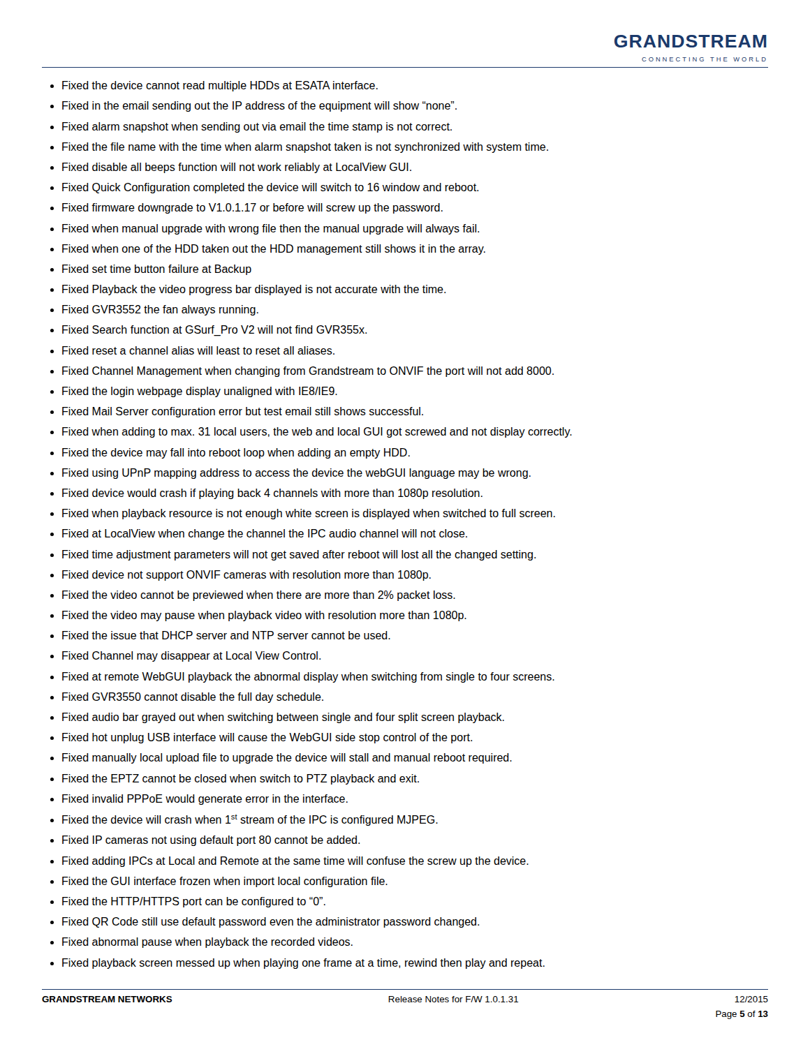GRANDSTREAM
CONNECTING THE WORLD
Fixed the device cannot read multiple HDDs at ESATA interface.
Fixed in the email sending out the IP address of the equipment will show “none”.
Fixed alarm snapshot when sending out via email the time stamp is not correct.
Fixed the file name with the time when alarm snapshot taken is not synchronized with system time.
Fixed disable all beeps function will not work reliably at LocalView GUI.
Fixed Quick Configuration completed the device will switch to 16 window and reboot.
Fixed firmware downgrade to V1.0.1.17 or before will screw up the password.
Fixed when manual upgrade with wrong file then the manual upgrade will always fail.
Fixed when one of the HDD taken out the HDD management still shows it in the array.
Fixed set time button failure at Backup
Fixed Playback the video progress bar displayed is not accurate with the time.
Fixed GVR3552 the fan always running.
Fixed Search function at GSurf_Pro V2 will not find GVR355x.
Fixed reset a channel alias will least to reset all aliases.
Fixed Channel Management when changing from Grandstream to ONVIF the port will not add 8000.
Fixed the login webpage display unaligned with IE8/IE9.
Fixed Mail Server configuration error but test email still shows successful.
Fixed when adding to max. 31 local users, the web and local GUI got screwed and not display correctly.
Fixed the device may fall into reboot loop when adding an empty HDD.
Fixed using UPnP mapping address to access the device the webGUI language may be wrong.
Fixed device would crash if playing back 4 channels with more than 1080p resolution.
Fixed when playback resource is not enough white screen is displayed when switched to full screen.
Fixed at LocalView when change the channel the IPC audio channel will not close.
Fixed time adjustment parameters will not get saved after reboot will lost all the changed setting.
Fixed device not support ONVIF cameras with resolution more than 1080p.
Fixed the video cannot be previewed when there are more than 2% packet loss.
Fixed the video may pause when playback video with resolution more than 1080p.
Fixed the issue that DHCP server and NTP server cannot be used.
Fixed Channel may disappear at Local View Control.
Fixed at remote WebGUI playback the abnormal display when switching from single to four screens.
Fixed GVR3550 cannot disable the full day schedule.
Fixed audio bar grayed out when switching between single and four split screen playback.
Fixed hot unplug USB interface will cause the WebGUI side stop control of the port.
Fixed manually local upload file to upgrade the device will stall and manual reboot required.
Fixed the EPTZ cannot be closed when switch to PTZ playback and exit.
Fixed invalid PPPoE would generate error in the interface.
Fixed the device will crash when 1st stream of the IPC is configured MJPEG.
Fixed IP cameras not using default port 80 cannot be added.
Fixed adding IPCs at Local and Remote at the same time will confuse the screw up the device.
Fixed the GUI interface frozen when import local configuration file.
Fixed the HTTP/HTTPS port can be configured to “0”.
Fixed QR Code still use default password even the administrator password changed.
Fixed abnormal pause when playback the recorded videos.
Fixed playback screen messed up when playing one frame at a time, rewind then play and repeat.
GRANDSTREAM NETWORKS
Release Notes for F/W 1.0.1.31
12/2015
Page 5 of 13